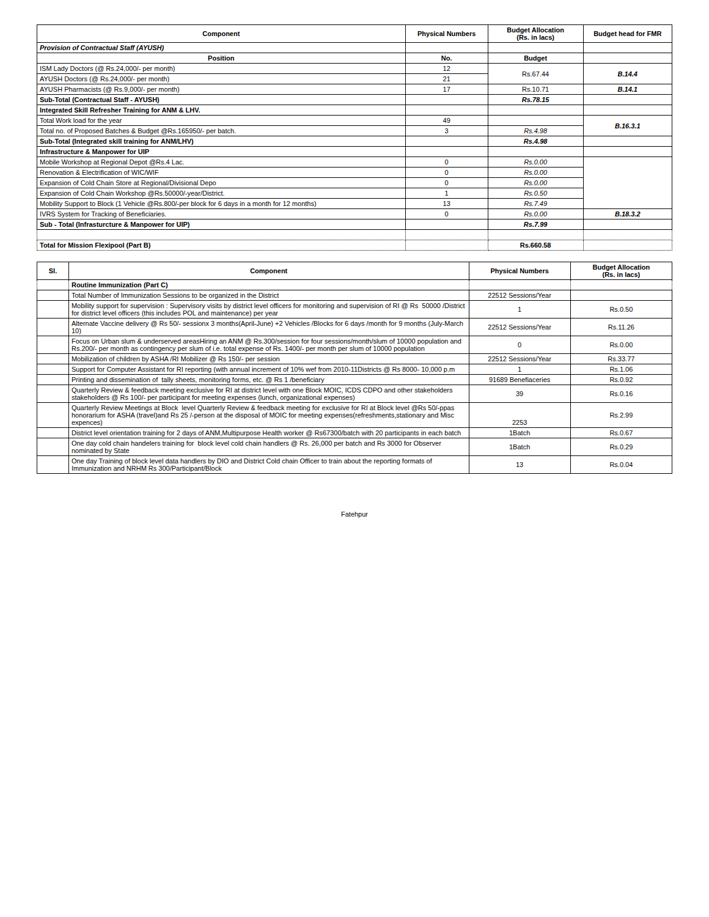| Component | Physical Numbers | Budget Allocation (Rs. in lacs) | Budget head for FMR |
| --- | --- | --- | --- |
| Provision of Contractual Staff (AYUSH) | | | |
| Position | No. | Budget | |
| ISM Lady Doctors (@ Rs.24,000/- per month) | 12 | Rs.67.44 | B.14.4 |
| AYUSH Doctors (@ Rs.24,000/- per month) | 21 |
| AYUSH Pharmacists (@ Rs.9,000/- per month) | 17 | Rs.10.71 | B.14.1 |
| Sub-Total (Contractual Staff - AYUSH) | | Rs.78.15 | |
| Integrated Skill Refresher Training for ANM & LHV. | | | |
| Total Work load for the year | 49 | | B.16.3.1 |
| Total no. of Proposed Batches & Budget @Rs.165950/- per batch. | 3 | Rs.4.98 |
| Sub-Total (Integrated skill training for ANM/LHV) | | Rs.4.98 | |
| Infrastructure & Manpower for UIP | | | |
| Mobile Workshop at Regional Depot @Rs.4 Lac. | 0 | Rs.0.00 | |
| Renovation & Electrification of WIC/WIF | 0 | Rs.0.00 |
| Expansion of Cold Chain Store at Regional/Divisional Depo | 0 | Rs.0.00 |
| Expansion of Cold Chain Workshop @Rs.50000/-year/District. | 1 | Rs.0.50 |
| Mobility Support to Block (1 Vehicle @Rs.800/-per block for 6 days in a month for 12 months) | 13 | Rs.7.49 |
| IVRS System for Tracking of Beneficiaries. | 0 | Rs.0.00 | B.18.3.2 |
| Sub - Total (Infrasturcture & Manpower for UIP) | | Rs.7.99 | |
| Total for Mission Flexipool (Part B) | | Rs.660.58 | |
| Sl. | Component | Physical Numbers | Budget Allocation (Rs. in lacs) |
| --- | --- | --- | --- |
| | Routine Immunization (Part C) | | |
| | Total Number of Immunization Sessions to be organized in the District | 22512 Sessions/Year | |
| | Mobility support for supervision : Supervisory visits by district level officers for monitoring and supervision of RI @ Rs 50000 /District for district level officers (this includes POL and maintenance) per year | 1 | Rs.0.50 |
| | Alternate Vaccine delivery @ Rs 50/- sessionx 3 months(April-June) +2 Vehicles /Blocks for 6 days /month for 9 months (July-March 10) | 22512 Sessions/Year | Rs.11.26 |
| | Focus on Urban slum & underserved areasHiring an ANM @ Rs.300/session for four sessions/month/slum of 10000 population and Rs.200/- per month as contingency per slum of i.e. total expense of Rs. 1400/- per month per slum of 10000 population | 0 | Rs.0.00 |
| | Mobilization of children by ASHA /RI Mobilizer @ Rs 150/- per session | 22512 Sessions/Year | Rs.33.77 |
| | Support for Computer Assistant for RI reporting (with annual increment of 10% wef from 2010-11Districts @ Rs 8000- 10,000 p.m | 1 | Rs.1.06 |
| | Printing and dissemination of tally sheets, monitoring forms, etc. @ Rs 1 /beneficiary | 91689 Benefiaceries | Rs.0.92 |
| | Quarterly Review & feedback meeting exclusive for RI at district level with one Block MOIC, ICDS CDPO and other stakeholders stakeholders @ Rs 100/- per participant for meeting expenses (lunch, organizational expenses) | 39 | Rs.0.16 |
| | Quarterly Review Meetings at Block level Quarterly Review & feedback meeting for exclusive for RI at Block level @Rs 50/-ppas honorarium for ASHA (travel)and Rs 25 /-person at the disposal of MOIC for meeting expenses(refreshments,stationary and Misc expences) | 2253 | Rs.2.99 |
| | District level orientation training for 2 days of ANM,Multipurpose Health worker @ Rs67300/batch with 20 participants in each batch | 1Batch | Rs.0.67 |
| | One day cold chain handelers training for block level cold chain handlers @ Rs. 26,000 per batch and Rs 3000 for Observer nominated by State | 1Batch | Rs.0.29 |
| | One day Training of block level data handlers by DIO and District Cold chain Officer to train about the reporting formats of Immunization and NRHM Rs 300/Participant/Block | 13 | Rs.0.04 |
Fatehpur